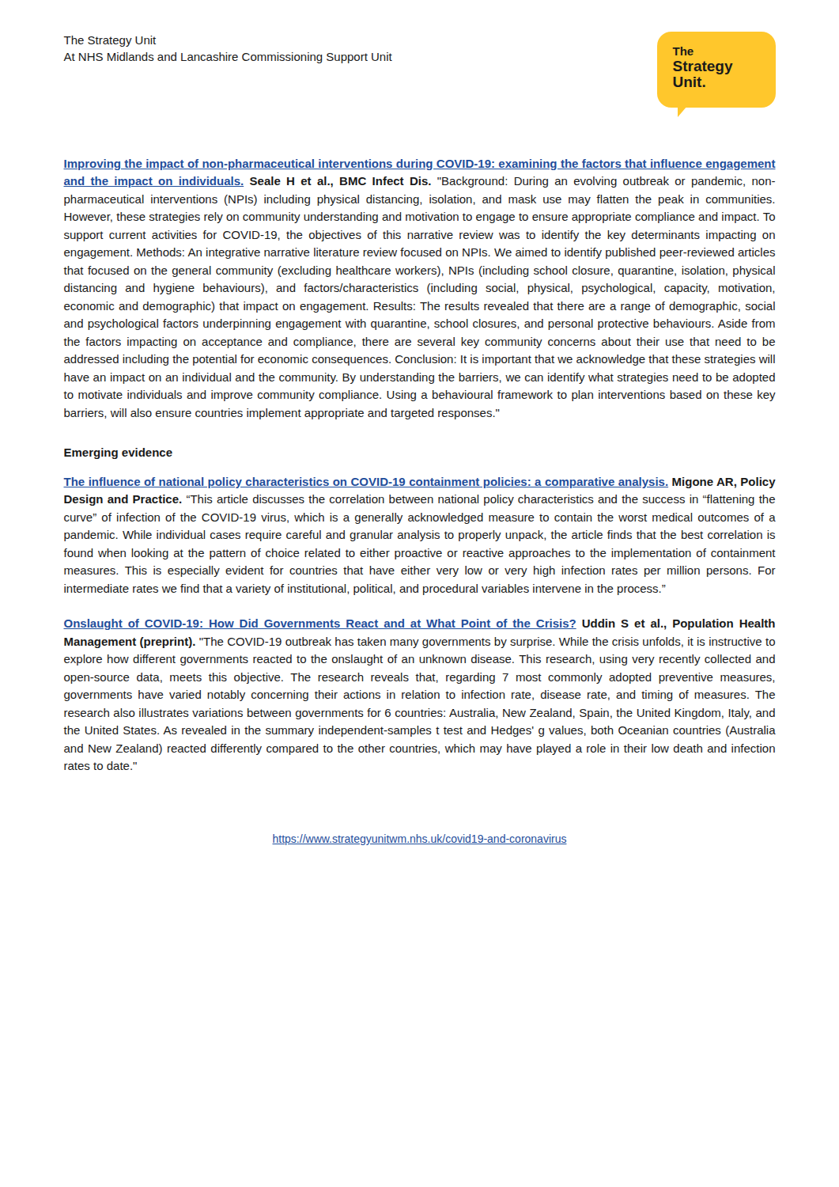The Strategy Unit
At NHS Midlands and Lancashire Commissioning Support Unit
The
Strategy
Unit.
Improving the impact of non-pharmaceutical interventions during COVID-19: examining the factors that influence engagement and the impact on individuals. Seale H et al., BMC Infect Dis. "Background: During an evolving outbreak or pandemic, non-pharmaceutical interventions (NPIs) including physical distancing, isolation, and mask use may flatten the peak in communities. However, these strategies rely on community understanding and motivation to engage to ensure appropriate compliance and impact. To support current activities for COVID-19, the objectives of this narrative review was to identify the key determinants impacting on engagement. Methods: An integrative narrative literature review focused on NPIs. We aimed to identify published peer-reviewed articles that focused on the general community (excluding healthcare workers), NPIs (including school closure, quarantine, isolation, physical distancing and hygiene behaviours), and factors/characteristics (including social, physical, psychological, capacity, motivation, economic and demographic) that impact on engagement. Results: The results revealed that there are a range of demographic, social and psychological factors underpinning engagement with quarantine, school closures, and personal protective behaviours. Aside from the factors impacting on acceptance and compliance, there are several key community concerns about their use that need to be addressed including the potential for economic consequences. Conclusion: It is important that we acknowledge that these strategies will have an impact on an individual and the community. By understanding the barriers, we can identify what strategies need to be adopted to motivate individuals and improve community compliance. Using a behavioural framework to plan interventions based on these key barriers, will also ensure countries implement appropriate and targeted responses."
Emerging evidence
The influence of national policy characteristics on COVID-19 containment policies: a comparative analysis. Migone AR, Policy Design and Practice. “This article discusses the correlation between national policy characteristics and the success in “flattening the curve” of infection of the COVID-19 virus, which is a generally acknowledged measure to contain the worst medical outcomes of a pandemic. While individual cases require careful and granular analysis to properly unpack, the article finds that the best correlation is found when looking at the pattern of choice related to either proactive or reactive approaches to the implementation of containment measures. This is especially evident for countries that have either very low or very high infection rates per million persons. For intermediate rates we find that a variety of institutional, political, and procedural variables intervene in the process.”
Onslaught of COVID-19: How Did Governments React and at What Point of the Crisis? Uddin S et al., Population Health Management (preprint). "The COVID-19 outbreak has taken many governments by surprise. While the crisis unfolds, it is instructive to explore how different governments reacted to the onslaught of an unknown disease. This research, using very recently collected and open-source data, meets this objective. The research reveals that, regarding 7 most commonly adopted preventive measures, governments have varied notably concerning their actions in relation to infection rate, disease rate, and timing of measures. The research also illustrates variations between governments for 6 countries: Australia, New Zealand, Spain, the United Kingdom, Italy, and the United States. As revealed in the summary independent-samples t test and Hedges' g values, both Oceanian countries (Australia and New Zealand) reacted differently compared to the other countries, which may have played a role in their low death and infection rates to date."
https://www.strategyunitwm.nhs.uk/covid19-and-coronavirus